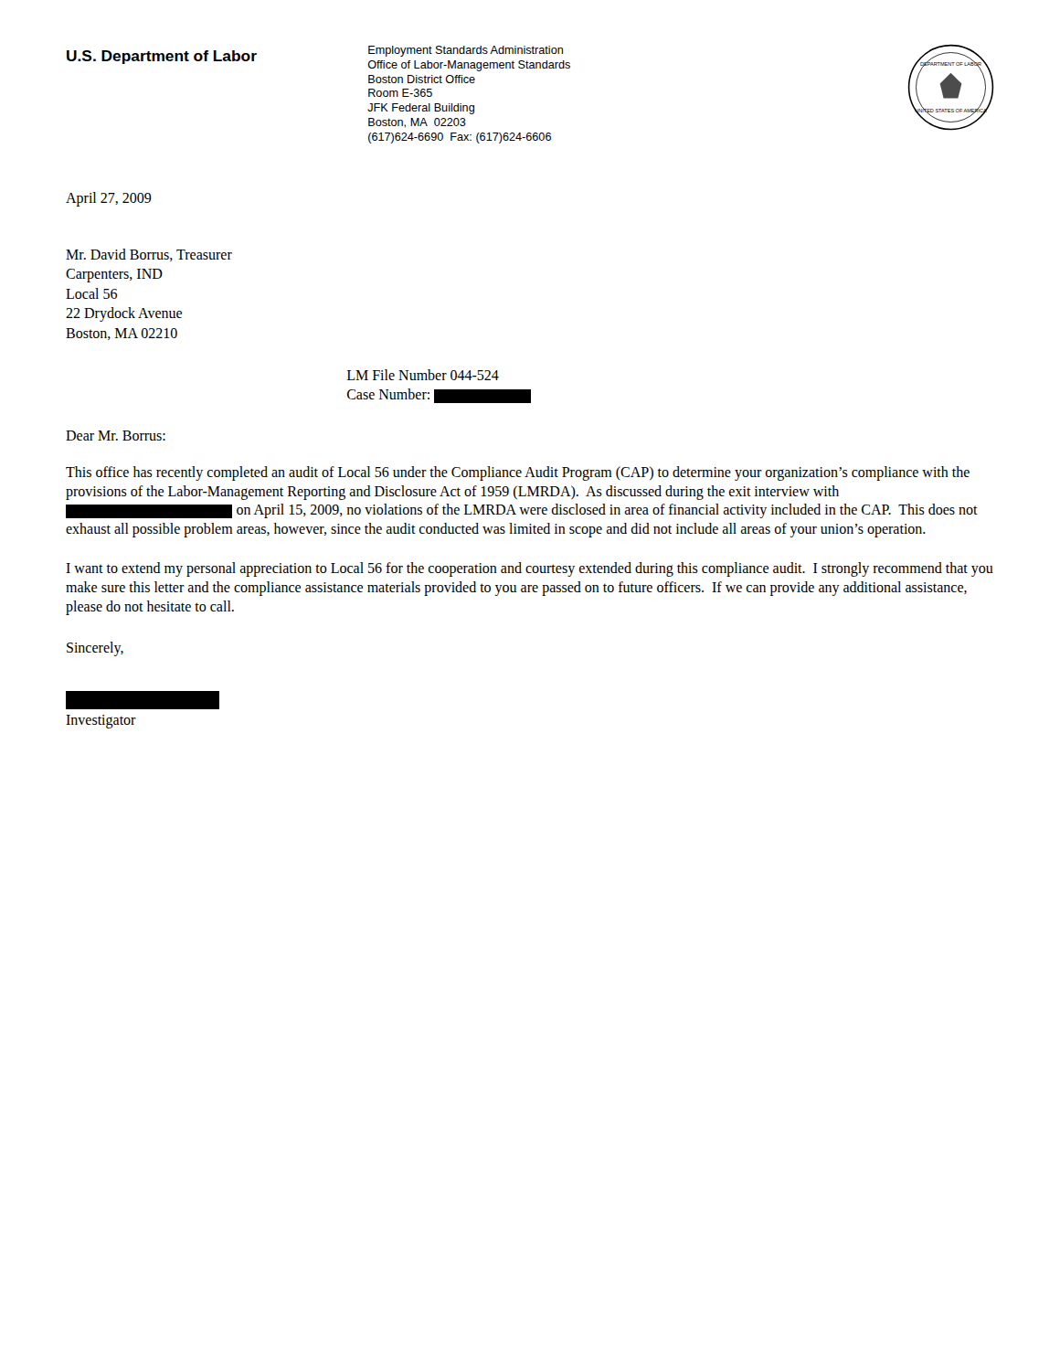U.S. Department of Labor
Employment Standards Administration
Office of Labor-Management Standards
Boston District Office
Room E-365
JFK Federal Building
Boston, MA 02203
(617)624-6690 Fax: (617)624-6606
April 27, 2009
Mr. David Borrus, Treasurer
Carpenters, IND
Local 56
22 Drydock Avenue
Boston, MA 02210
LM File Number 044-524
Case Number:
Dear Mr. Borrus:
This office has recently completed an audit of Local 56 under the Compliance Audit Program (CAP) to determine your organization’s compliance with the provisions of the Labor-Management Reporting and Disclosure Act of 1959 (LMRDA). As discussed during the exit interview with on April 15, 2009, no violations of the LMRDA were disclosed in area of financial activity included in the CAP. This does not exhaust all possible problem areas, however, since the audit conducted was limited in scope and did not include all areas of your union’s operation.
I want to extend my personal appreciation to Local 56 for the cooperation and courtesy extended during this compliance audit. I strongly recommend that you make sure this letter and the compliance assistance materials provided to you are passed on to future officers. If we can provide any additional assistance, please do not hesitate to call.
Sincerely,
Investigator